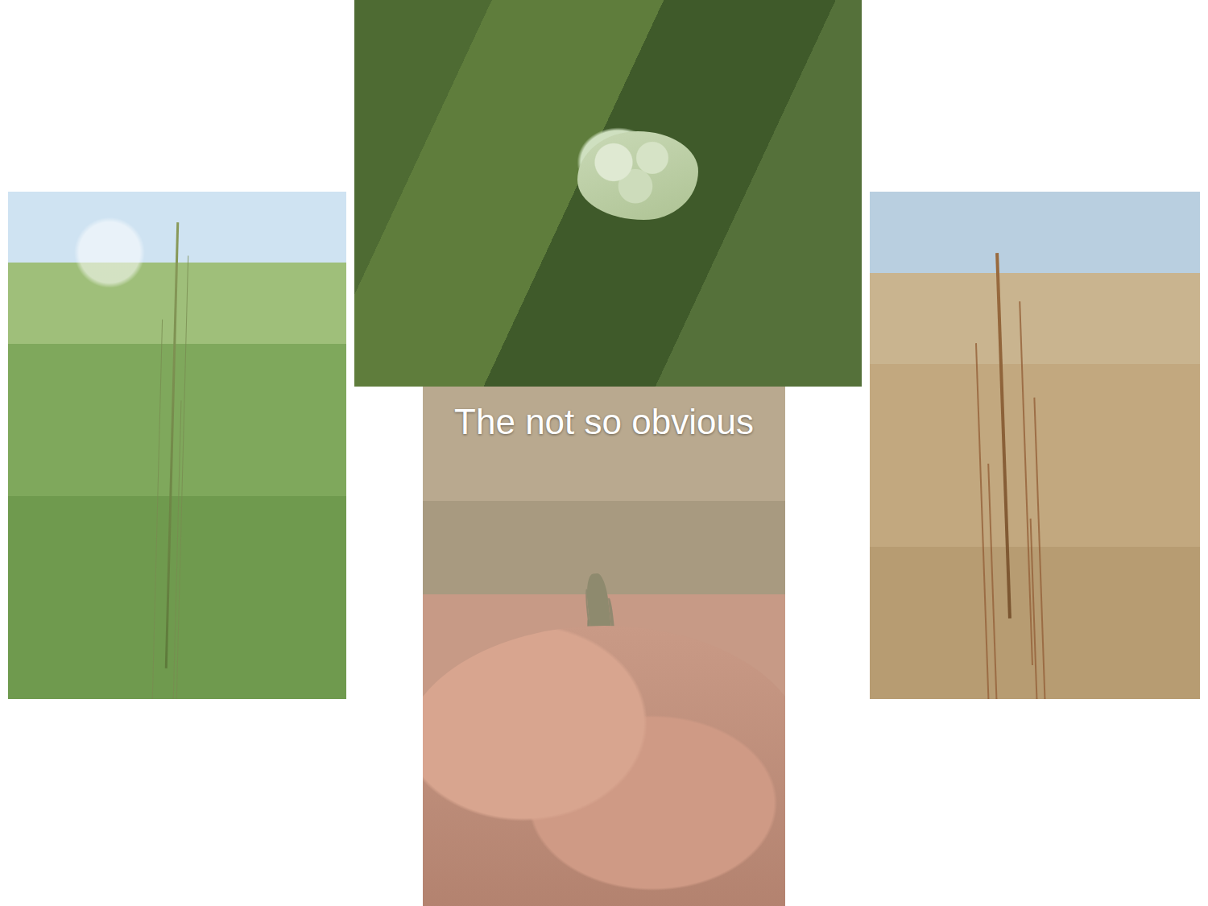The not so obvious